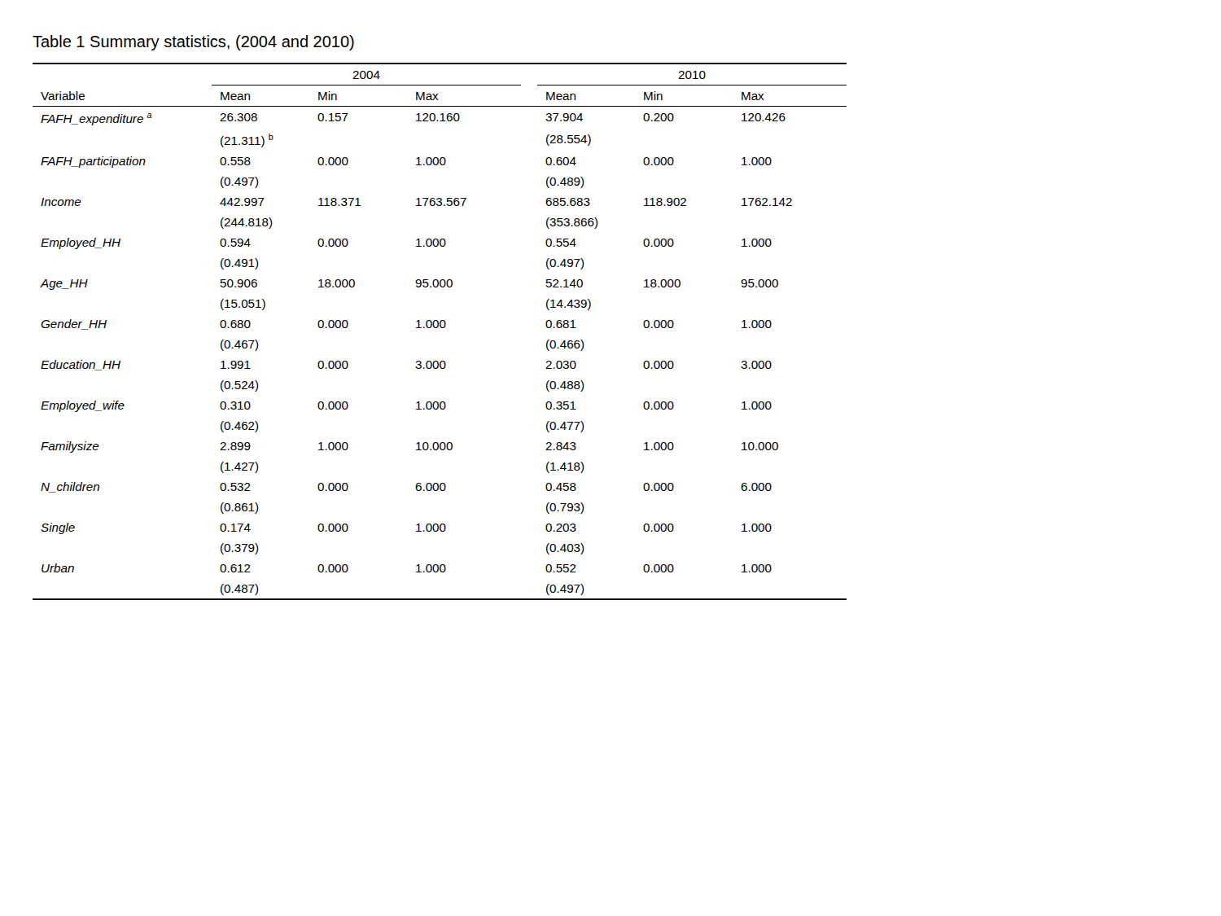Table 1 Summary statistics, (2004 and 2010)
| | 2004 | | 2010 |
| --- | --- | --- | --- |
| Variable | Mean | Min | Max | | Mean | Min | Max |
| FAFH_expenditure a | 26.308 | 0.157 | 120.160 | | 37.904 | 0.200 | 120.426 |
| | (21.311) b | | | | (28.554) | | |
| FAFH_participation | 0.558 | 0.000 | 1.000 | | 0.604 | 0.000 | 1.000 |
| | (0.497) | | | | (0.489) | | |
| Income | 442.997 | 118.371 | 1763.567 | | 685.683 | 118.902 | 1762.142 |
| | (244.818) | | | | (353.866) | | |
| Employed_HH | 0.594 | 0.000 | 1.000 | | 0.554 | 0.000 | 1.000 |
| | (0.491) | | | | (0.497) | | |
| Age_HH | 50.906 | 18.000 | 95.000 | | 52.140 | 18.000 | 95.000 |
| | (15.051) | | | | (14.439) | | |
| Gender_HH | 0.680 | 0.000 | 1.000 | | 0.681 | 0.000 | 1.000 |
| | (0.467) | | | | (0.466) | | |
| Education_HH | 1.991 | 0.000 | 3.000 | | 2.030 | 0.000 | 3.000 |
| | (0.524) | | | | (0.488) | | |
| Employed_wife | 0.310 | 0.000 | 1.000 | | 0.351 | 0.000 | 1.000 |
| | (0.462) | | | | (0.477) | | |
| Familysize | 2.899 | 1.000 | 10.000 | | 2.843 | 1.000 | 10.000 |
| | (1.427) | | | | (1.418) | | |
| N_children | 0.532 | 0.000 | 6.000 | | 0.458 | 0.000 | 6.000 |
| | (0.861) | | | | (0.793) | | |
| Single | 0.174 | 0.000 | 1.000 | | 0.203 | 0.000 | 1.000 |
| | (0.379) | | | | (0.403) | | |
| Urban | 0.612 | 0.000 | 1.000 | | 0.552 | 0.000 | 1.000 |
| | (0.487) | | | | (0.497) | | |